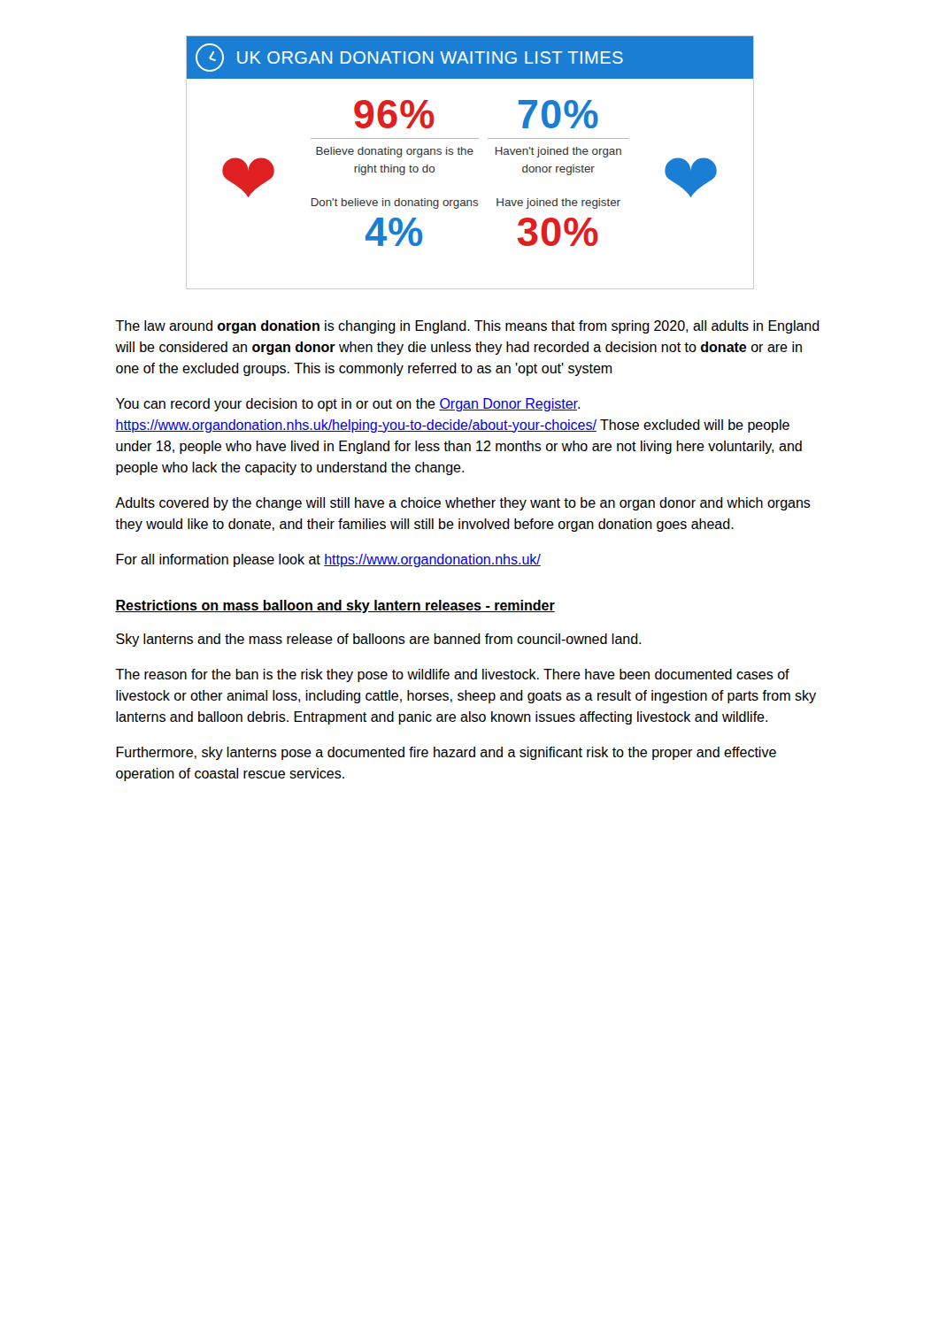UK ORGAN DONATION WAITING LIST TIMES
❤
96%
Believe donating organs is the right thing to do
Don't believe in donating organs
4%
70%
Haven't joined the organ donor register
Have joined the register
30%
❤
The law around organ donation is changing in England. This means that from spring 2020, all adults in England will be considered an organ donor when they die unless they had recorded a decision not to donate or are in one of the excluded groups. This is commonly referred to as an 'opt out' system
You can record your decision to opt in or out on the Organ Donor Register. https://www.organdonation.nhs.uk/helping-you-to-decide/about-your-choices/ Those excluded will be people under 18, people who have lived in England for less than 12 months or who are not living here voluntarily, and people who lack the capacity to understand the change.
Adults covered by the change will still have a choice whether they want to be an organ donor and which organs they would like to donate, and their families will still be involved before organ donation goes ahead.
For all information please look at https://www.organdonation.nhs.uk/
Restrictions on mass balloon and sky lantern releases - reminder
Sky lanterns and the mass release of balloons are banned from council-owned land.
The reason for the ban is the risk they pose to wildlife and livestock. There have been documented cases of livestock or other animal loss, including cattle, horses, sheep and goats as a result of ingestion of parts from sky lanterns and balloon debris. Entrapment and panic are also known issues affecting livestock and wildlife.
Furthermore, sky lanterns pose a documented fire hazard and a significant risk to the proper and effective operation of coastal rescue services.